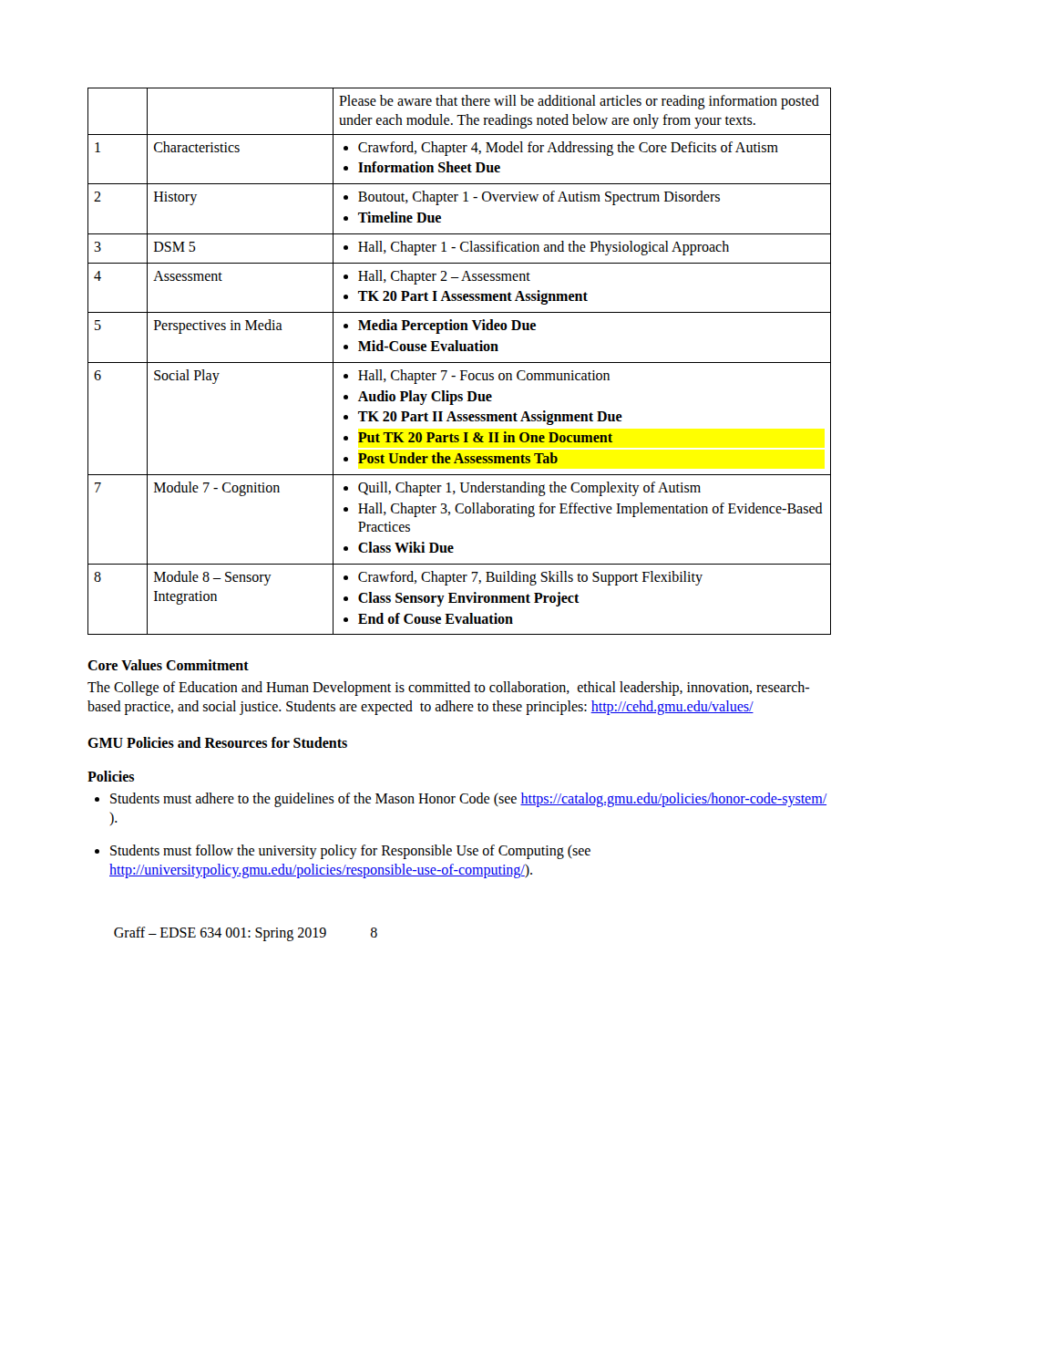| | | Please be aware that there will be additional articles or reading information posted under each module. The readings noted below are only from your texts. |
| 1 | Characteristics | Crawford, Chapter 4, Model for Addressing the Core Deficits of Autism Information Sheet Due |
| 2 | History | Boutout, Chapter 1 - Overview of Autism Spectrum Disorders Timeline Due |
| 3 | DSM 5 | Hall, Chapter 1 - Classification and the Physiological Approach |
| 4 | Assessment | Hall, Chapter 2 – Assessment TK 20 Part I Assessment Assignment |
| 5 | Perspectives in Media | Media Perception Video Due Mid-Couse Evaluation |
| 6 | Social Play | Hall, Chapter 7 - Focus on Communication Audio Play Clips Due TK 20 Part II Assessment Assignment Due Put TK 20 Parts I & II in One Document Post Under the Assessments Tab |
| 7 | Module 7 - Cognition | Quill, Chapter 1, Understanding the Complexity of Autism Hall, Chapter 3, Collaborating for Effective Implementation of Evidence-Based Practices Class Wiki Due |
| 8 | Module 8 – Sensory Integration | Crawford, Chapter 7, Building Skills to Support Flexibility Class Sensory Environment Project End of Couse Evaluation |
Core Values Commitment
The College of Education and Human Development is committed to collaboration, ethical leadership, innovation, research-based practice, and social justice. Students are expected to adhere to these principles: http://cehd.gmu.edu/values/
GMU Policies and Resources for Students
Policies
Students must adhere to the guidelines of the Mason Honor Code (see https://catalog.gmu.edu/policies/honor-code-system/ ).
Students must follow the university policy for Responsible Use of Computing (see http://universitypolicy.gmu.edu/policies/responsible-use-of-computing/).
Graff – EDSE 634 001: Spring 2019 8